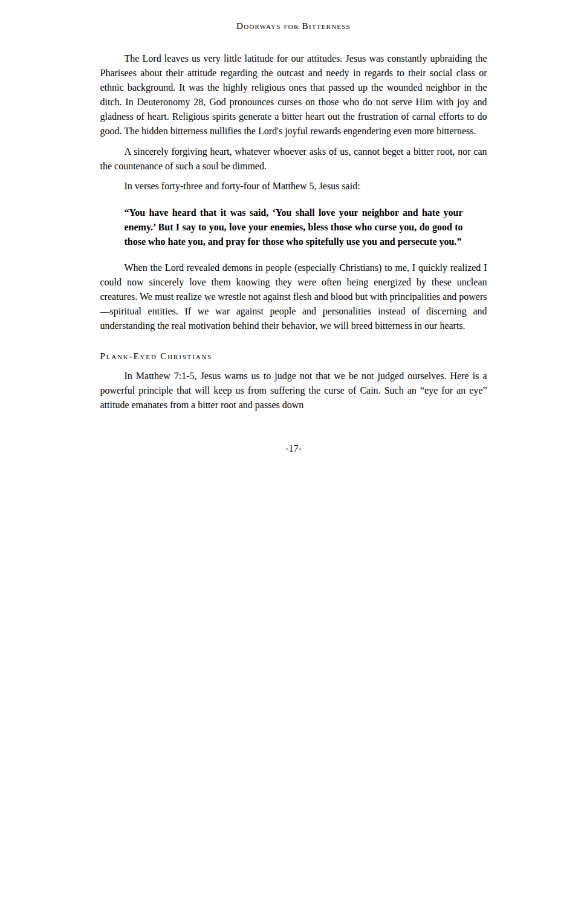Doorways for Bitterness
The Lord leaves us very little latitude for our attitudes. Jesus was constantly upbraiding the Pharisees about their attitude regarding the outcast and needy in regards to their social class or ethnic background. It was the highly religious ones that passed up the wounded neighbor in the ditch. In Deuteronomy 28, God pronounces curses on those who do not serve Him with joy and gladness of heart. Religious spirits generate a bitter heart out the frustration of carnal efforts to do good. The hidden bitterness nullifies the Lord's joyful rewards engendering even more bitterness.
A sincerely forgiving heart, whatever whoever asks of us, cannot beget a bitter root, nor can the countenance of such a soul be dimmed.
In verses forty-three and forty-four of Matthew 5, Jesus said:
“You have heard that it was said, ‘You shall love your neighbor and hate your enemy.’ But I say to you, love your enemies, bless those who curse you, do good to those who hate you, and pray for those who spitefully use you and persecute you.”
When the Lord revealed demons in people (especially Christians) to me, I quickly realized I could now sincerely love them knowing they were often being energized by these unclean creatures. We must realize we wrestle not against flesh and blood but with principalities and powers—spiritual entities. If we war against people and personalities instead of discerning and understanding the real motivation behind their behavior, we will breed bitterness in our hearts.
Plank-Eyed Christians
In Matthew 7:1-5, Jesus warns us to judge not that we be not judged ourselves. Here is a powerful principle that will keep us from suffering the curse of Cain. Such an “eye for an eye” attitude emanates from a bitter root and passes down
-17-